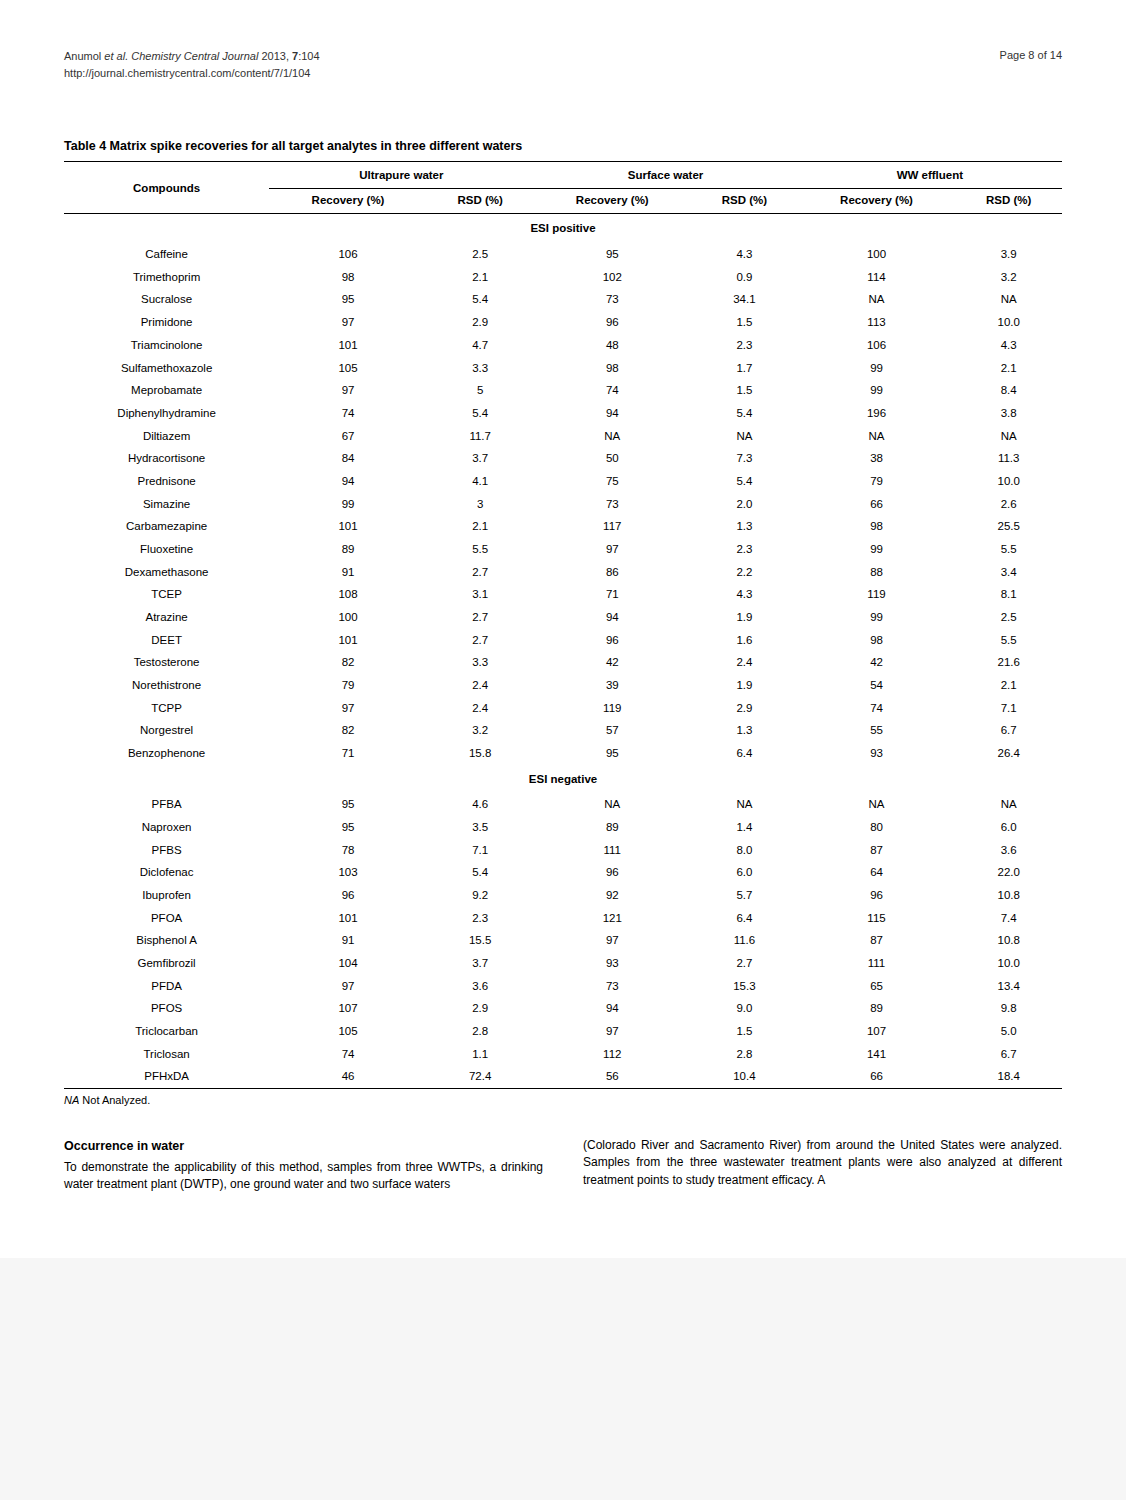Anumol et al. Chemistry Central Journal 2013, 7:104
http://journal.chemistrycentral.com/content/7/1/104
Page 8 of 14
Table 4 Matrix spike recoveries for all target analytes in three different waters
| Compounds | Ultrapure water | Surface water | WW effluent |
| --- | --- | --- | --- |
| Recovery (%) | RSD (%) | Recovery (%) | RSD (%) | Recovery (%) | RSD (%) |
| ESI positive |
| Caffeine | 106 | 2.5 | 95 | 4.3 | 100 | 3.9 |
| Trimethoprim | 98 | 2.1 | 102 | 0.9 | 114 | 3.2 |
| Sucralose | 95 | 5.4 | 73 | 34.1 | NA | NA |
| Primidone | 97 | 2.9 | 96 | 1.5 | 113 | 10.0 |
| Triamcinolone | 101 | 4.7 | 48 | 2.3 | 106 | 4.3 |
| Sulfamethoxazole | 105 | 3.3 | 98 | 1.7 | 99 | 2.1 |
| Meprobamate | 97 | 5 | 74 | 1.5 | 99 | 8.4 |
| Diphenylhydramine | 74 | 5.4 | 94 | 5.4 | 196 | 3.8 |
| Diltiazem | 67 | 11.7 | NA | NA | NA | NA |
| Hydracortisone | 84 | 3.7 | 50 | 7.3 | 38 | 11.3 |
| Prednisone | 94 | 4.1 | 75 | 5.4 | 79 | 10.0 |
| Simazine | 99 | 3 | 73 | 2.0 | 66 | 2.6 |
| Carbamezapine | 101 | 2.1 | 117 | 1.3 | 98 | 25.5 |
| Fluoxetine | 89 | 5.5 | 97 | 2.3 | 99 | 5.5 |
| Dexamethasone | 91 | 2.7 | 86 | 2.2 | 88 | 3.4 |
| TCEP | 108 | 3.1 | 71 | 4.3 | 119 | 8.1 |
| Atrazine | 100 | 2.7 | 94 | 1.9 | 99 | 2.5 |
| DEET | 101 | 2.7 | 96 | 1.6 | 98 | 5.5 |
| Testosterone | 82 | 3.3 | 42 | 2.4 | 42 | 21.6 |
| Norethistrone | 79 | 2.4 | 39 | 1.9 | 54 | 2.1 |
| TCPP | 97 | 2.4 | 119 | 2.9 | 74 | 7.1 |
| Norgestrel | 82 | 3.2 | 57 | 1.3 | 55 | 6.7 |
| Benzophenone | 71 | 15.8 | 95 | 6.4 | 93 | 26.4 |
| ESI negative |
| PFBA | 95 | 4.6 | NA | NA | NA | NA |
| Naproxen | 95 | 3.5 | 89 | 1.4 | 80 | 6.0 |
| PFBS | 78 | 7.1 | 111 | 8.0 | 87 | 3.6 |
| Diclofenac | 103 | 5.4 | 96 | 6.0 | 64 | 22.0 |
| Ibuprofen | 96 | 9.2 | 92 | 5.7 | 96 | 10.8 |
| PFOA | 101 | 2.3 | 121 | 6.4 | 115 | 7.4 |
| Bisphenol A | 91 | 15.5 | 97 | 11.6 | 87 | 10.8 |
| Gemfibrozil | 104 | 3.7 | 93 | 2.7 | 111 | 10.0 |
| PFDA | 97 | 3.6 | 73 | 15.3 | 65 | 13.4 |
| PFOS | 107 | 2.9 | 94 | 9.0 | 89 | 9.8 |
| Triclocarban | 105 | 2.8 | 97 | 1.5 | 107 | 5.0 |
| Triclosan | 74 | 1.1 | 112 | 2.8 | 141 | 6.7 |
| PFHxDA | 46 | 72.4 | 56 | 10.4 | 66 | 18.4 |
NA Not Analyzed.
Occurrence in water
To demonstrate the applicability of this method, samples from three WWTPs, a drinking water treatment plant (DWTP), one ground water and two surface waters
(Colorado River and Sacramento River) from around the United States were analyzed. Samples from the three wastewater treatment plants were also analyzed at different treatment points to study treatment efficacy. A